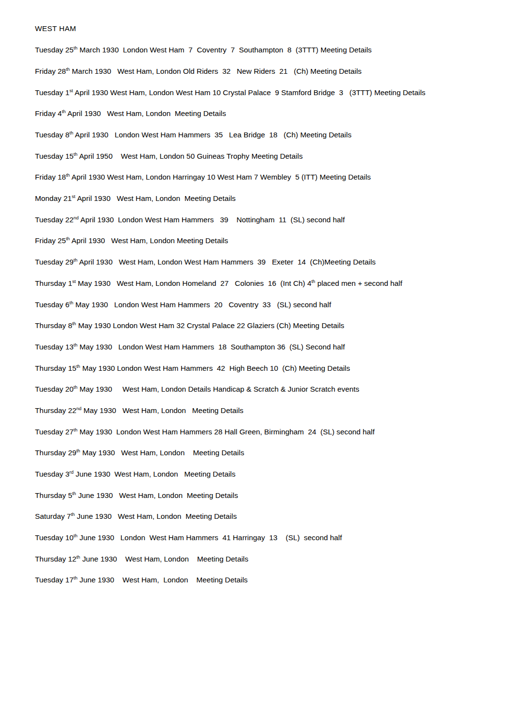WEST HAM
Tuesday 25th March 1930 London West Ham 7 Coventry 7 Southampton 8 (3TTT) Meeting Details
Friday 28th March 1930 West Ham, London Old Riders 32 New Riders 21 (Ch) Meeting Details
Tuesday 1st April 1930 West Ham, London West Ham 10 Crystal Palace 9 Stamford Bridge 3 (3TTT) Meeting Details
Friday 4th April 1930 West Ham, London Meeting Details
Tuesday 8th April 1930 London West Ham Hammers 35 Lea Bridge 18 (Ch) Meeting Details
Tuesday 15th April 1950 West Ham, London 50 Guineas Trophy Meeting Details
Friday 18th April 1930 West Ham, London Harringay 10 West Ham 7 Wembley 5 (ITT) Meeting Details
Monday 21st April 1930 West Ham, London Meeting Details
Tuesday 22nd April 1930 London West Ham Hammers 39 Nottingham 11 (SL) second half
Friday 25th April 1930 West Ham, London Meeting Details
Tuesday 29th April 1930 West Ham, London West Ham Hammers 39 Exeter 14 (Ch)Meeting Details
Thursday 1st May 1930 West Ham, London Homeland 27 Colonies 16 (Int Ch) 4th placed men + second half
Tuesday 6th May 1930 London West Ham Hammers 20 Coventry 33 (SL) second half
Thursday 8th May 1930 London West Ham 32 Crystal Palace 22 Glaziers (Ch) Meeting Details
Tuesday 13th May 1930 London West Ham Hammers 18 Southampton 36 (SL) Second half
Thursday 15th May 1930 London West Ham Hammers 42 High Beech 10 (Ch) Meeting Details
Tuesday 20th May 1930 West Ham, London Details Handicap & Scratch & Junior Scratch events
Thursday 22nd May 1930 West Ham, London Meeting Details
Tuesday 27th May 1930 London West Ham Hammers 28 Hall Green, Birmingham 24 (SL) second half
Thursday 29th May 1930 West Ham, London Meeting Details
Tuesday 3rd June 1930 West Ham, London Meeting Details
Thursday 5th June 1930 West Ham, London Meeting Details
Saturday 7th June 1930 West Ham, London Meeting Details
Tuesday 10th June 1930 London West Ham Hammers 41 Harringay 13 (SL) second half
Thursday 12th June 1930 West Ham, London Meeting Details
Tuesday 17th June 1930 West Ham, London Meeting Details